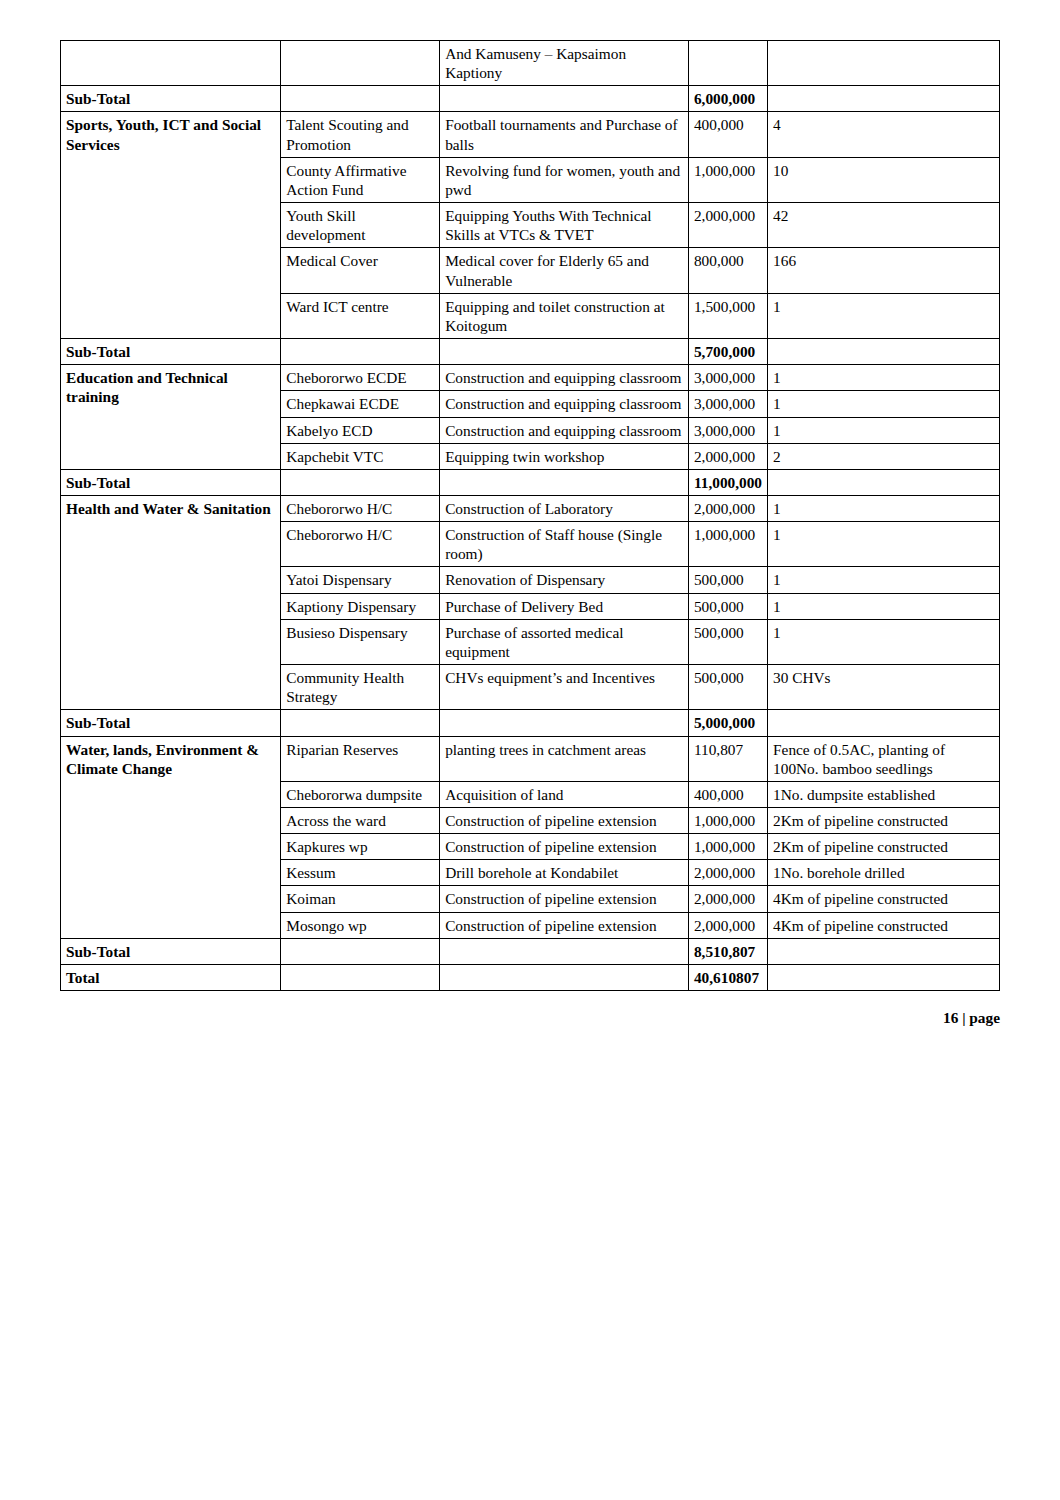| | | And Kamuseny – Kapsaimon Kaptiony | | |
| Sub-Total | | | 6,000,000 | |
| Sports, Youth, ICT and Social Services | Talent Scouting and Promotion | Football tournaments and Purchase of balls | 400,000 | 4 |
| County Affirmative Action Fund | Revolving fund for women, youth and pwd | 1,000,000 | 10 |
| Youth Skill development | Equipping Youths With Technical Skills at VTCs & TVET | 2,000,000 | 42 |
| Medical Cover | Medical cover for Elderly 65 and Vulnerable | 800,000 | 166 |
| Ward ICT centre | Equipping and toilet construction at Koitogum | 1,500,000 | 1 |
| Sub-Total | | | 5,700,000 | |
| Education and Technical training | Chebororwo ECDE | Construction and equipping classroom | 3,000,000 | 1 |
| Chepkawai ECDE | Construction and equipping classroom | 3,000,000 | 1 |
| Kabelyo ECD | Construction and equipping classroom | 3,000,000 | 1 |
| Kapchebit VTC | Equipping twin workshop | 2,000,000 | 2 |
| Sub-Total | | | 11,000,000 | |
| Health and Water & Sanitation | Chebororwo H/C | Construction of Laboratory | 2,000,000 | 1 |
| Chebororwo H/C | Construction of Staff house (Single room) | 1,000,000 | 1 |
| Yatoi Dispensary | Renovation of Dispensary | 500,000 | 1 |
| Kaptiony Dispensary | Purchase of Delivery Bed | 500,000 | 1 |
| Busieso Dispensary | Purchase of assorted medical equipment | 500,000 | 1 |
| Community Health Strategy | CHVs equipment’s and Incentives | 500,000 | 30 CHVs |
| Sub-Total | | | 5,000,000 | |
| Water, lands, Environment & Climate Change | Riparian Reserves | planting trees in catchment areas | 110,807 | Fence of 0.5AC, planting of 100No. bamboo seedlings |
| Chebororwa dumpsite | Acquisition of land | 400,000 | 1No. dumpsite established |
| Across the ward | Construction of pipeline extension | 1,000,000 | 2Km of pipeline constructed |
| Kapkures wp | Construction of pipeline extension | 1,000,000 | 2Km of pipeline constructed |
| Kessum | Drill borehole at Kondabilet | 2,000,000 | 1No. borehole drilled |
| Koiman | Construction of pipeline extension | 2,000,000 | 4Km of pipeline constructed |
| Mosongo wp | Construction of pipeline extension | 2,000,000 | 4Km of pipeline constructed |
| Sub-Total | | | 8,510,807 | |
| Total | | | 40,610807 | |
16 | page